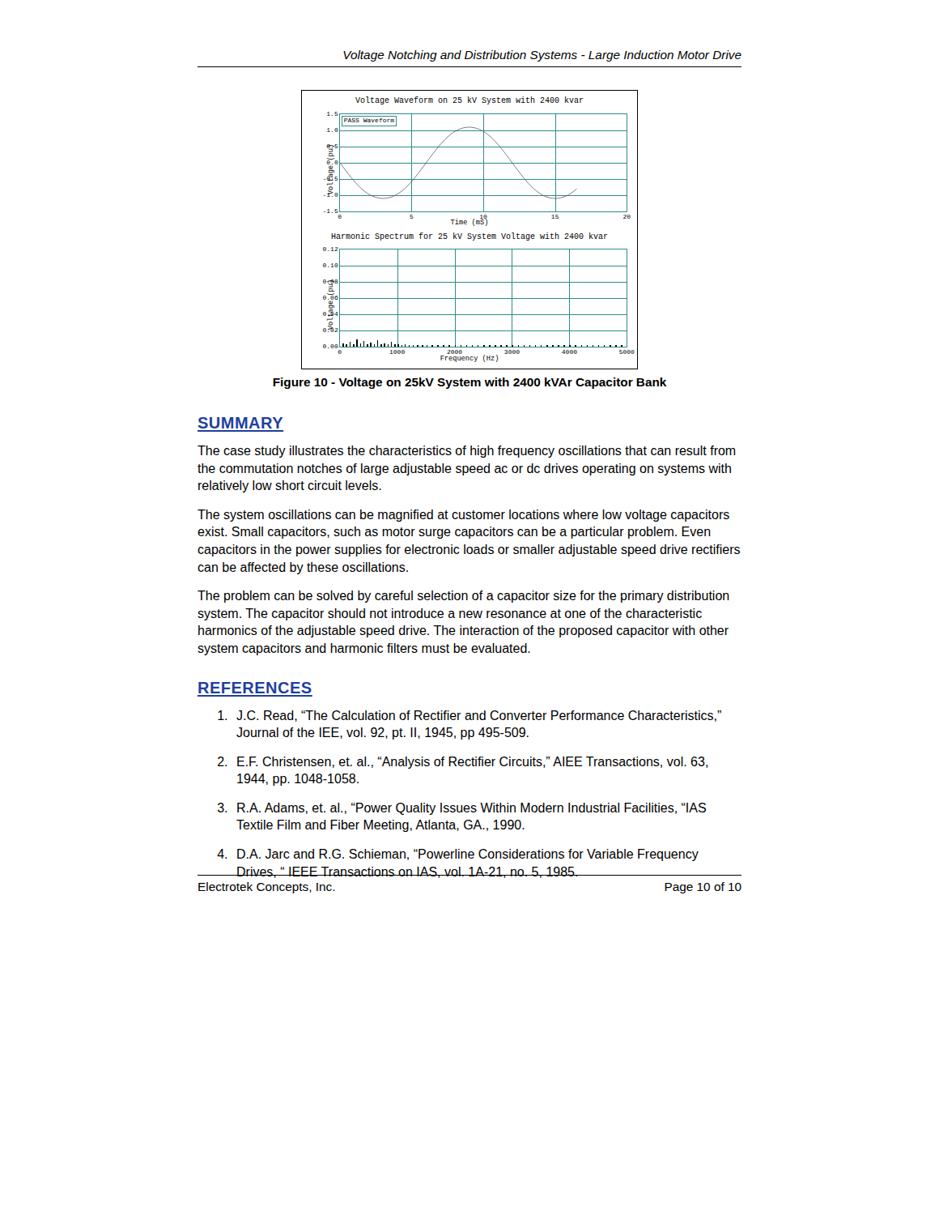Voltage Notching and Distribution Systems - Large Induction Motor Drive
Voltage Waveform on 25 kV System with 2400 kvar
Voltage (pu)
PASS Waveform
1.5
1.0
0.5
0.0
-0.5
-1.0
-1.5
0
5
10
15
20
Time (mS)
Harmonic Spectrum for 25 kV System Voltage with 2400 kvar
Voltage (pu)
0.12
0.10
0.08
0.06
0.04
0.02
0.00
0
1000
2000
3000
4000
5000
Frequency (Hz)
Figure 10 - Voltage on 25kV System with 2400 kVAr Capacitor Bank
SUMMARY
The case study illustrates the characteristics of high frequency oscillations that can result from the commutation notches of large adjustable speed ac or dc drives operating on systems with relatively low short circuit levels.
The system oscillations can be magnified at customer locations where low voltage capacitors exist. Small capacitors, such as motor surge capacitors can be a particular problem. Even capacitors in the power supplies for electronic loads or smaller adjustable speed drive rectifiers can be affected by these oscillations.
The problem can be solved by careful selection of a capacitor size for the primary distribution system. The capacitor should not introduce a new resonance at one of the characteristic harmonics of the adjustable speed drive. The interaction of the proposed capacitor with other system capacitors and harmonic filters must be evaluated.
REFERENCES
J.C. Read, “The Calculation of Rectifier and Converter Performance Characteristics,” Journal of the IEE, vol. 92, pt. II, 1945, pp 495-509.
E.F. Christensen, et. al., “Analysis of Rectifier Circuits,” AIEE Transactions, vol. 63, 1944, pp. 1048-1058.
R.A. Adams, et. al., “Power Quality Issues Within Modern Industrial Facilities, “IAS Textile Film and Fiber Meeting, Atlanta, GA., 1990.
D.A. Jarc and R.G. Schieman, “Powerline Considerations for Variable Frequency Drives, “ IEEE Transactions on IAS, vol. 1A-21, no. 5, 1985.
Electrotek Concepts, Inc. Page 10 of 10